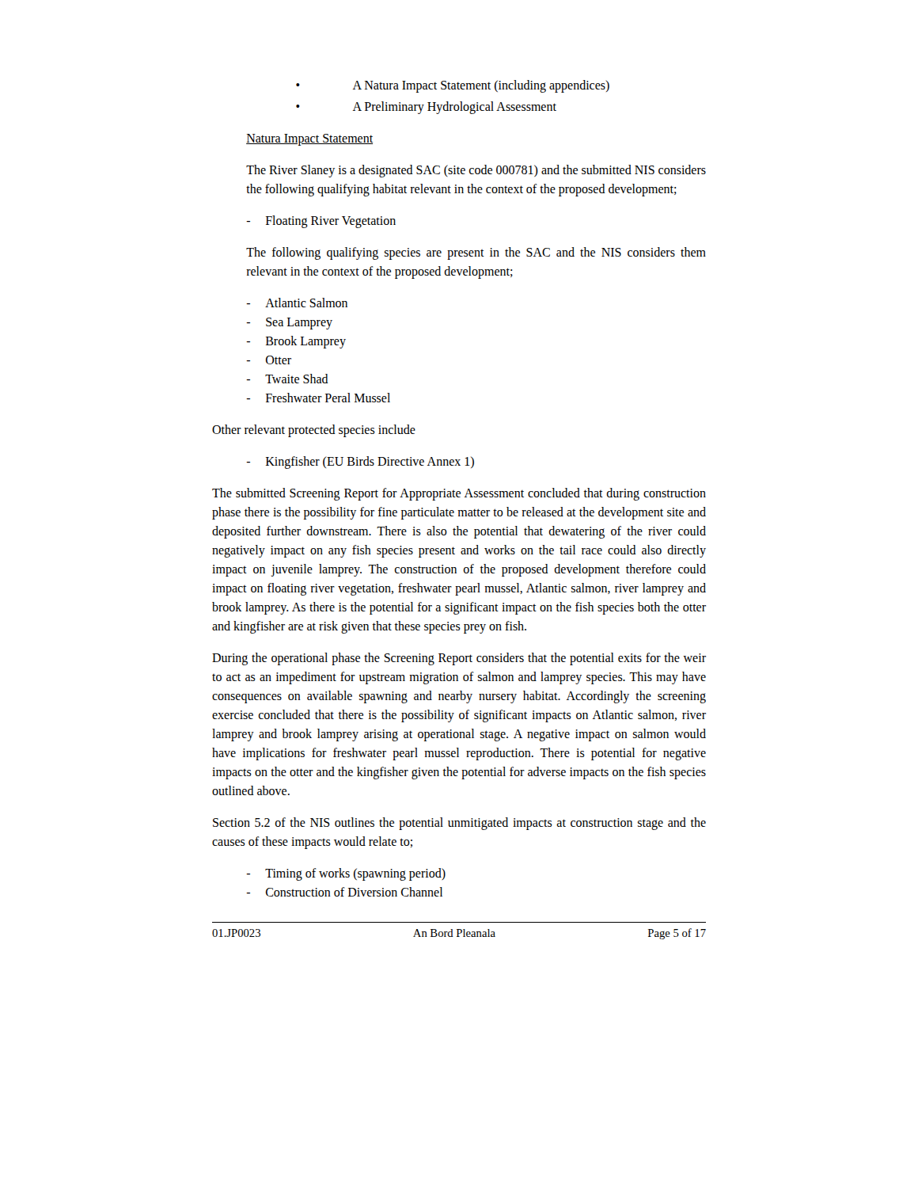• A Natura Impact Statement (including appendices)
• A Preliminary Hydrological Assessment
Natura Impact Statement
The River Slaney is a designated SAC (site code 000781) and the submitted NIS considers the following qualifying habitat relevant in the context of the proposed development;
-Floating River Vegetation
The following qualifying species are present in the SAC and the NIS considers them relevant in the context of the proposed development;
-Atlantic Salmon
-Sea Lamprey
-Brook Lamprey
-Otter
-Twaite Shad
-Freshwater Peral Mussel
Other relevant protected species include
-Kingfisher (EU Birds Directive Annex 1)
The submitted Screening Report for Appropriate Assessment concluded that during construction phase there is the possibility for fine particulate matter to be released at the development site and deposited further downstream. There is also the potential that dewatering of the river could negatively impact on any fish species present and works on the tail race could also directly impact on juvenile lamprey. The construction of the proposed development therefore could impact on floating river vegetation, freshwater pearl mussel, Atlantic salmon, river lamprey and brook lamprey. As there is the potential for a significant impact on the fish species both the otter and kingfisher are at risk given that these species prey on fish.
During the operational phase the Screening Report considers that the potential exits for the weir to act as an impediment for upstream migration of salmon and lamprey species. This may have consequences on available spawning and nearby nursery habitat. Accordingly the screening exercise concluded that there is the possibility of significant impacts on Atlantic salmon, river lamprey and brook lamprey arising at operational stage. A negative impact on salmon would have implications for freshwater pearl mussel reproduction. There is potential for negative impacts on the otter and the kingfisher given the potential for adverse impacts on the fish species outlined above.
Section 5.2 of the NIS outlines the potential unmitigated impacts at construction stage and the causes of these impacts would relate to;
-Timing of works (spawning period)
-Construction of Diversion Channel
01.JP0023 An Bord Pleanala Page 5 of 17